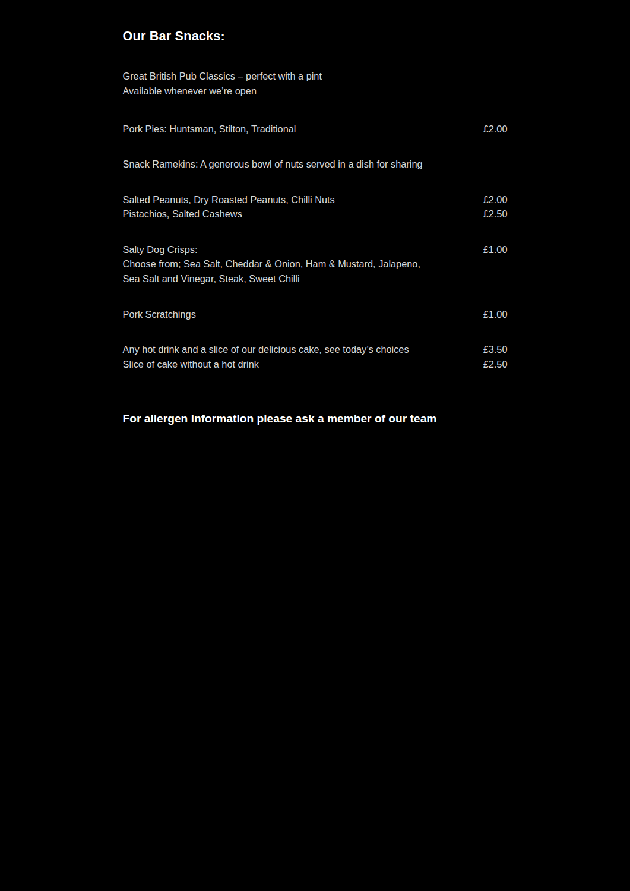Our Bar Snacks:
Great British Pub Classics – perfect with a pint
Available whenever we’re open
Pork Pies: Huntsman, Stilton, Traditional £2.00
Snack Ramekins: A generous bowl of nuts served in a dish for sharing
Salted Peanuts, Dry Roasted Peanuts, Chilli Nuts
Pistachios, Salted Cashews £2.00 £2.50
Salty Dog Crisps:
Choose from; Sea Salt, Cheddar & Onion, Ham & Mustard, Jalapeno, Sea Salt and Vinegar, Steak, Sweet Chilli £1.00
Pork Scratchings £1.00
Any hot drink and a slice of our delicious cake, see today’s choices
Slice of cake without a hot drink £3.50 £2.50
For allergen information please ask a member of our team